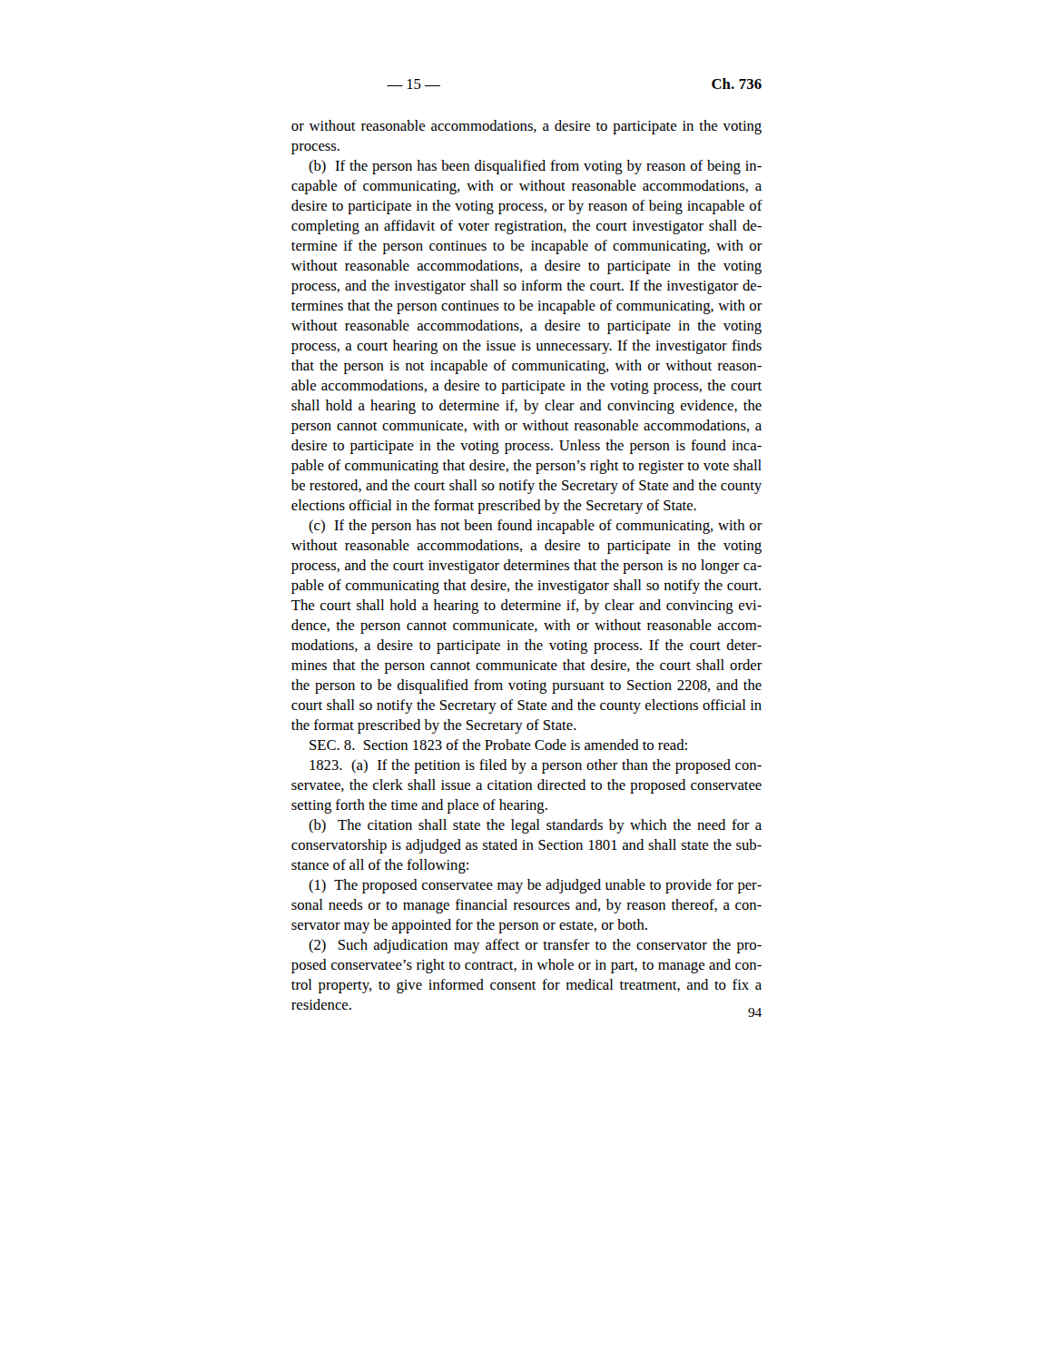— 15 — Ch. 736
or without reasonable accommodations, a desire to participate in the voting process.
(b) If the person has been disqualified from voting by reason of being incapable of communicating, with or without reasonable accommodations, a desire to participate in the voting process, or by reason of being incapable of completing an affidavit of voter registration, the court investigator shall determine if the person continues to be incapable of communicating, with or without reasonable accommodations, a desire to participate in the voting process, and the investigator shall so inform the court. If the investigator determines that the person continues to be incapable of communicating, with or without reasonable accommodations, a desire to participate in the voting process, a court hearing on the issue is unnecessary. If the investigator finds that the person is not incapable of communicating, with or without reasonable accommodations, a desire to participate in the voting process, the court shall hold a hearing to determine if, by clear and convincing evidence, the person cannot communicate, with or without reasonable accommodations, a desire to participate in the voting process. Unless the person is found incapable of communicating that desire, the person’s right to register to vote shall be restored, and the court shall so notify the Secretary of State and the county elections official in the format prescribed by the Secretary of State.
(c) If the person has not been found incapable of communicating, with or without reasonable accommodations, a desire to participate in the voting process, and the court investigator determines that the person is no longer capable of communicating that desire, the investigator shall so notify the court. The court shall hold a hearing to determine if, by clear and convincing evidence, the person cannot communicate, with or without reasonable accommodations, a desire to participate in the voting process. If the court determines that the person cannot communicate that desire, the court shall order the person to be disqualified from voting pursuant to Section 2208, and the court shall so notify the Secretary of State and the county elections official in the format prescribed by the Secretary of State.
SEC. 8. Section 1823 of the Probate Code is amended to read:
1823. (a) If the petition is filed by a person other than the proposed conservatee, the clerk shall issue a citation directed to the proposed conservatee setting forth the time and place of hearing.
(b) The citation shall state the legal standards by which the need for a conservatorship is adjudged as stated in Section 1801 and shall state the substance of all of the following:
(1) The proposed conservatee may be adjudged unable to provide for personal needs or to manage financial resources and, by reason thereof, a conservator may be appointed for the person or estate, or both.
(2) Such adjudication may affect or transfer to the conservator the proposed conservatee’s right to contract, in whole or in part, to manage and control property, to give informed consent for medical treatment, and to fix a residence.
94